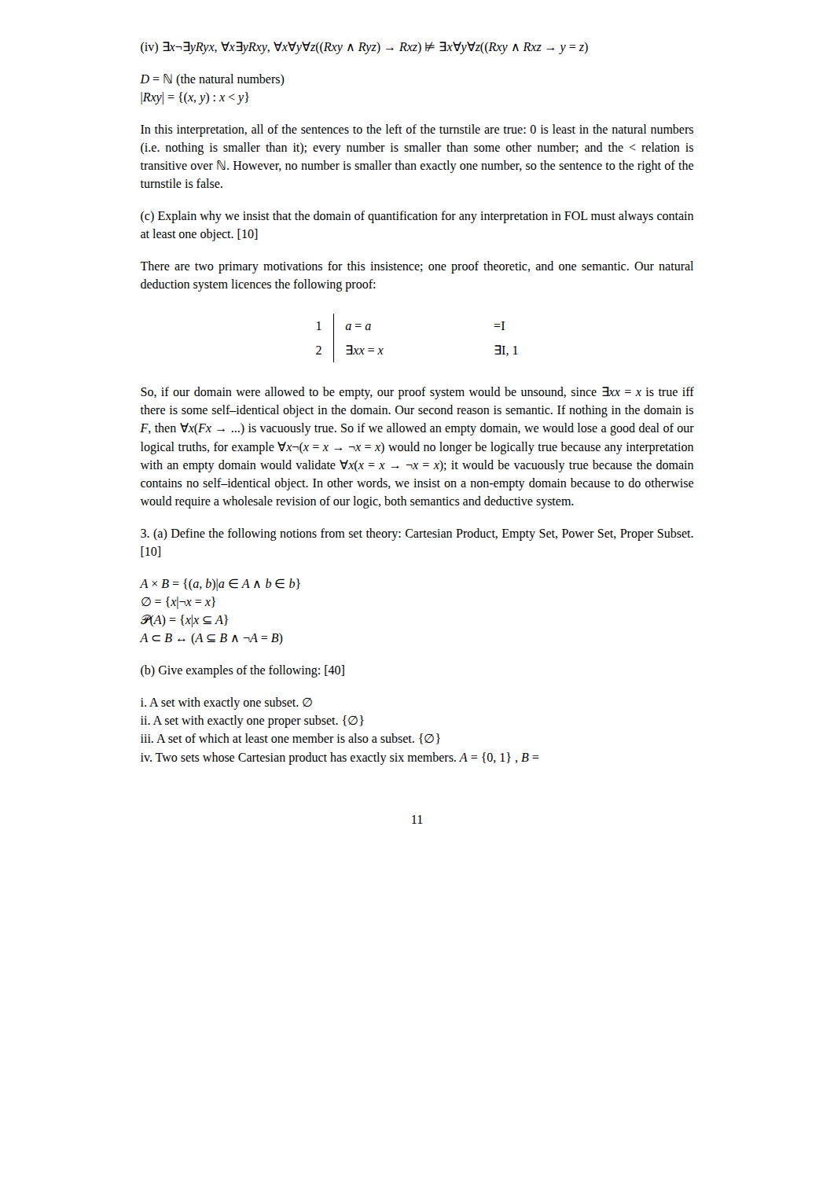(iv) ∃x¬∃yRyx, ∀x∃yRxy, ∀x∀y∀z((Rxy ∧ Ryz) → Rxz) ⊭ ∃x∀y∀z((Rxy ∧ Rxz → y = z)
D = ℕ (the natural numbers)
|Rxy| = {(x, y) : x < y}
In this interpretation, all of the sentences to the left of the turnstile are true: 0 is least in the natural numbers (i.e. nothing is smaller than it); every number is smaller than some other number; and the < relation is transitive over ℕ. However, no number is smaller than exactly one number, so the sentence to the right of the turnstile is false.
(c) Explain why we insist that the domain of quantification for any interpretation in FOL must always contain at least one object. [10]
There are two primary motivations for this insistence; one proof theoretic, and one semantic. Our natural deduction system licences the following proof:
| 1 | a = a | =I |
| 2 | ∃ xx = x | ∃I, 1 |
So, if our domain were allowed to be empty, our proof system would be unsound, since ∃xx = x is true iff there is some self–identical object in the domain. Our second reason is semantic. If nothing in the domain is F, then ∀x(Fx → ...) is vacuously true. So if we allowed an empty domain, we would lose a good deal of our logical truths, for example ∀x¬(x = x → ¬x = x) would no longer be logically true because any interpretation with an empty domain would validate ∀x(x = x → ¬x = x); it would be vacuously true because the domain contains no self–identical object. In other words, we insist on a non-empty domain because to do otherwise would require a wholesale revision of our logic, both semantics and deductive system.
3. (a) Define the following notions from set theory: Cartesian Product, Empty Set, Power Set, Proper Subset. [10]
A × B = {(a, b)|a ∈ A ∧ b ∈ b}
∅ = {x|¬x = x}
𝒫(A) = {x|x ⊆ A}
A ⊂ B ↔ (A ⊆ B ∧ ¬A = B)
(b) Give examples of the following: [40]
i. A set with exactly one subset. ∅
ii. A set with exactly one proper subset. {∅}
iii. A set of which at least one member is also a subset. {∅}
iv. Two sets whose Cartesian product has exactly six members. A = {0, 1} , B =
11